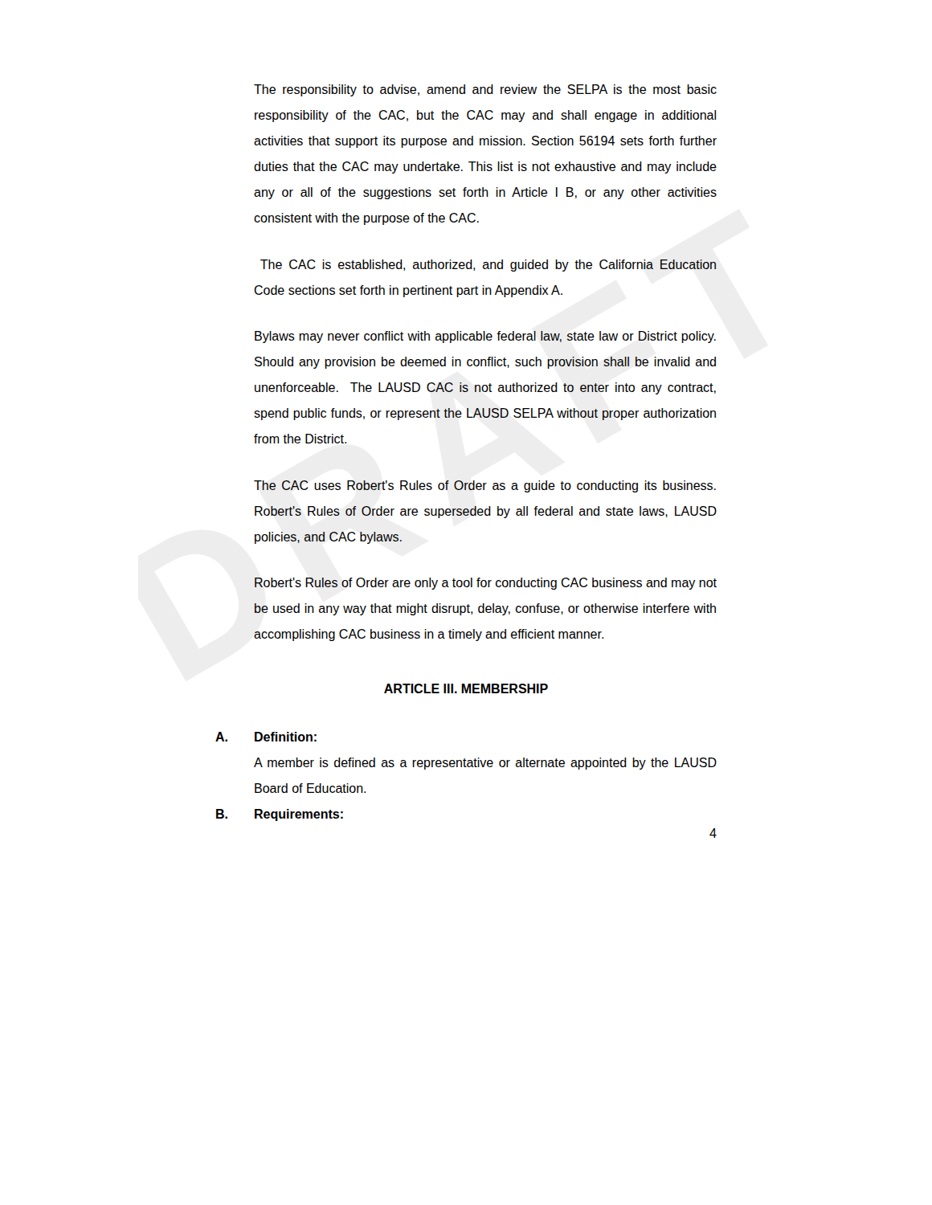DRAFT
The responsibility to advise, amend and review the SELPA is the most basic responsibility of the CAC, but the CAC may and shall engage in additional activities that support its purpose and mission. Section 56194 sets forth further duties that the CAC may undertake. This list is not exhaustive and may include any or all of the suggestions set forth in Article I B, or any other activities consistent with the purpose of the CAC.
The CAC is established, authorized, and guided by the California Education Code sections set forth in pertinent part in Appendix A.
Bylaws may never conflict with applicable federal law, state law or District policy. Should any provision be deemed in conflict, such provision shall be invalid and unenforceable. The LAUSD CAC is not authorized to enter into any contract, spend public funds, or represent the LAUSD SELPA without proper authorization from the District.
The CAC uses Robert's Rules of Order as a guide to conducting its business. Robert's Rules of Order are superseded by all federal and state laws, LAUSD policies, and CAC bylaws.
Robert's Rules of Order are only a tool for conducting CAC business and may not be used in any way that might disrupt, delay, confuse, or otherwise interfere with accomplishing CAC business in a timely and efficient manner.
ARTICLE III. MEMBERSHIP
A.
Definition:
A member is defined as a representative or alternate appointed by the LAUSD Board of Education.
B.
Requirements:
4